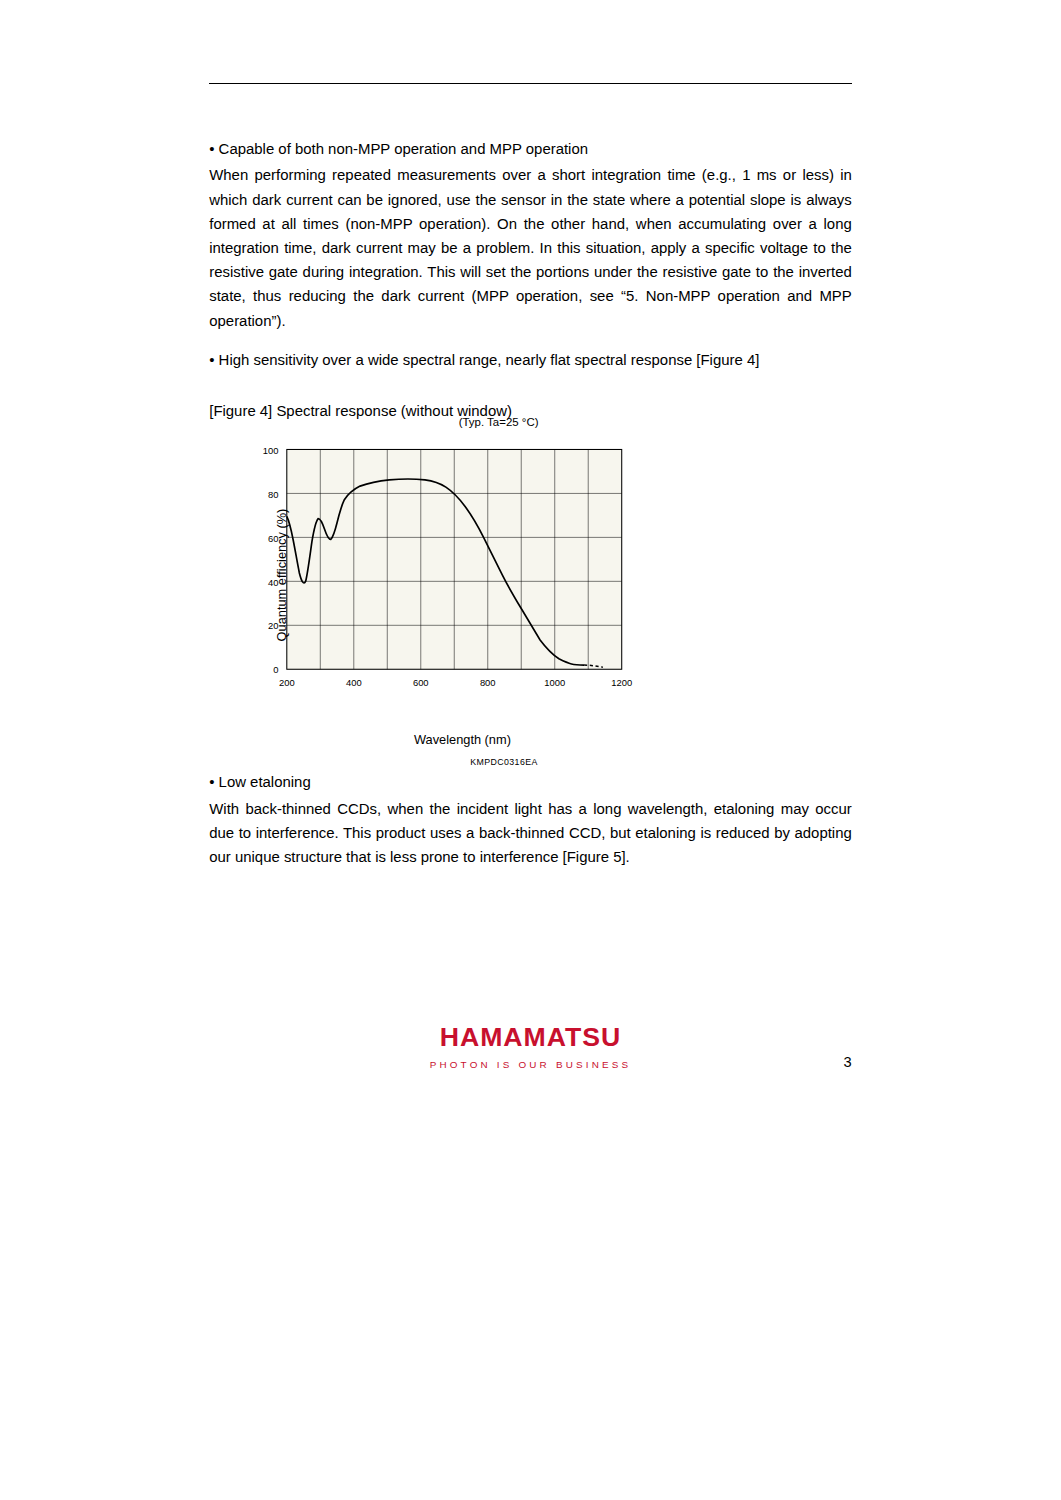• Capable of both non-MPP operation and MPP operation
When performing repeated measurements over a short integration time (e.g., 1 ms or less) in which dark current can be ignored, use the sensor in the state where a potential slope is always formed at all times (non-MPP operation). On the other hand, when accumulating over a long integration time, dark current may be a problem. In this situation, apply a specific voltage to the resistive gate during integration. This will set the portions under the resistive gate to the inverted state, thus reducing the dark current (MPP operation, see “5. Non-MPP operation and MPP operation”).
• High sensitivity over a wide spectral range, nearly flat spectral response [Figure 4]
[Figure 4] Spectral response (without window)
(Typ. Ta=25 °C)
Quantum efficiency (%)
100 80 60 40 20 0 200 400 600 800 1000 1200
Wavelength (nm)
KMPDC0316EA
• Low etaloning
With back-thinned CCDs, when the incident light has a long wavelength, etaloning may occur due to interference. This product uses a back-thinned CCD, but etaloning is reduced by adopting our unique structure that is less prone to interference [Figure 5].
HAMAMATSU
PHOTON IS OUR BUSINESS
3